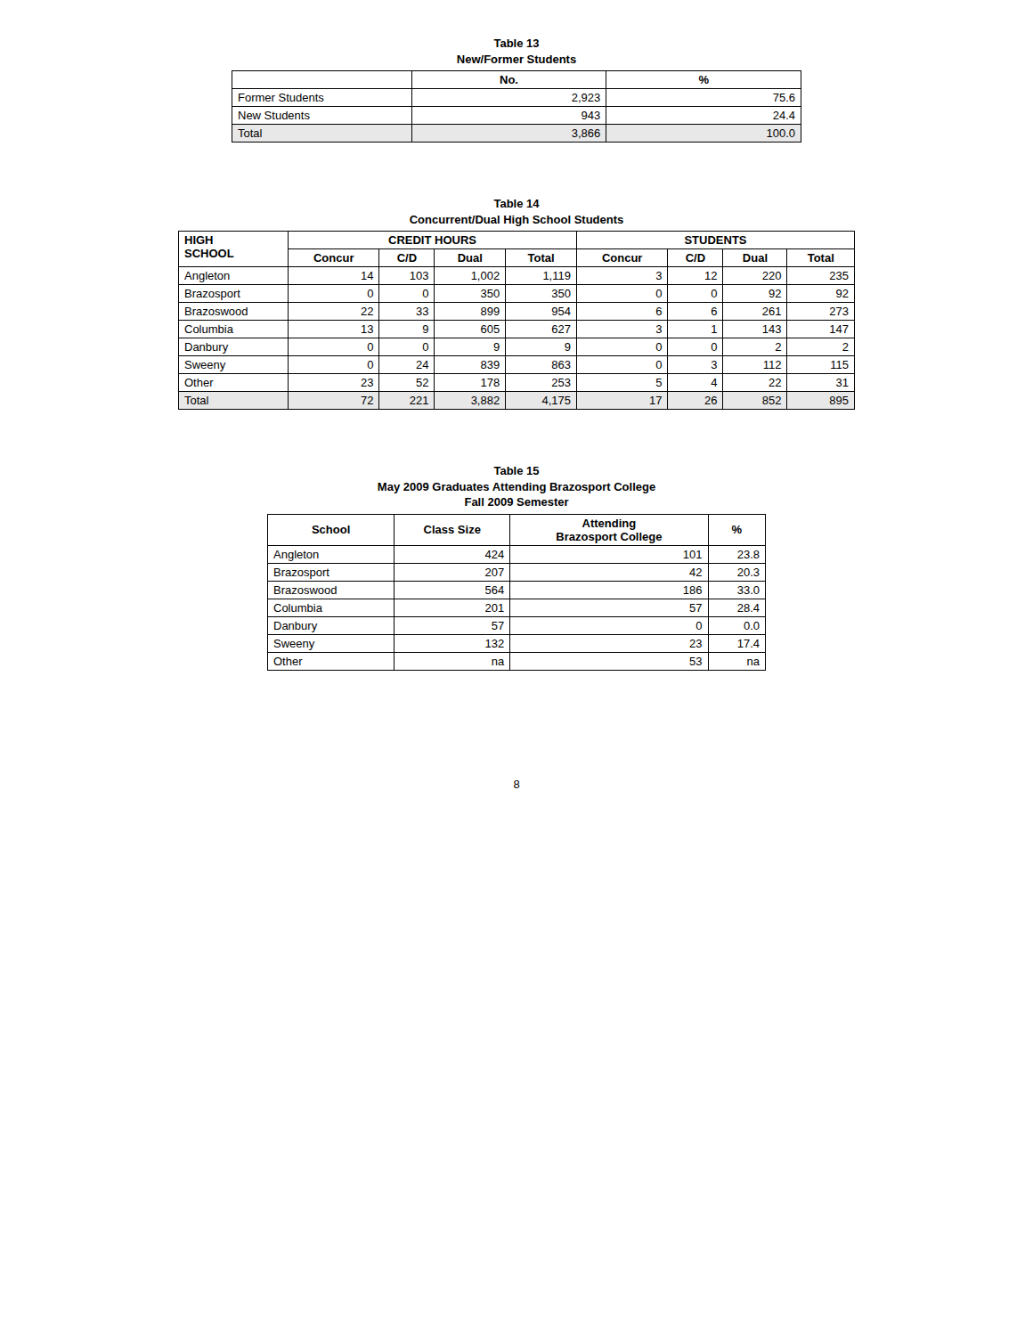Table 13
New/Former Students
| | No. | % |
| Former Students | 2,923 | 75.6 |
| New Students | 943 | 24.4 |
| Total | 3,866 | 100.0 |
Table 14
Concurrent/Dual High School Students
| HIGH SCHOOL | CREDIT HOURS | STUDENTS |
| --- | --- | --- |
| Concur | C/D | Dual | Total | Concur | C/D | Dual | Total |
| Angleton | 14 | 103 | 1,002 | 1,119 | 3 | 12 | 220 | 235 |
| Brazosport | 0 | 0 | 350 | 350 | 0 | 0 | 92 | 92 |
| Brazoswood | 22 | 33 | 899 | 954 | 6 | 6 | 261 | 273 |
| Columbia | 13 | 9 | 605 | 627 | 3 | 1 | 143 | 147 |
| Danbury | 0 | 0 | 9 | 9 | 0 | 0 | 2 | 2 |
| Sweeny | 0 | 24 | 839 | 863 | 0 | 3 | 112 | 115 |
| Other | 23 | 52 | 178 | 253 | 5 | 4 | 22 | 31 |
| Total | 72 | 221 | 3,882 | 4,175 | 17 | 26 | 852 | 895 |
Table 15
May 2009 Graduates Attending Brazosport College
Fall 2009 Semester
| School | Class Size | Attending Brazosport College | % |
| --- | --- | --- | --- |
| Angleton | 424 | 101 | 23.8 |
| Brazosport | 207 | 42 | 20.3 |
| Brazoswood | 564 | 186 | 33.0 |
| Columbia | 201 | 57 | 28.4 |
| Danbury | 57 | 0 | 0.0 |
| Sweeny | 132 | 23 | 17.4 |
| Other | na | 53 | na |
8